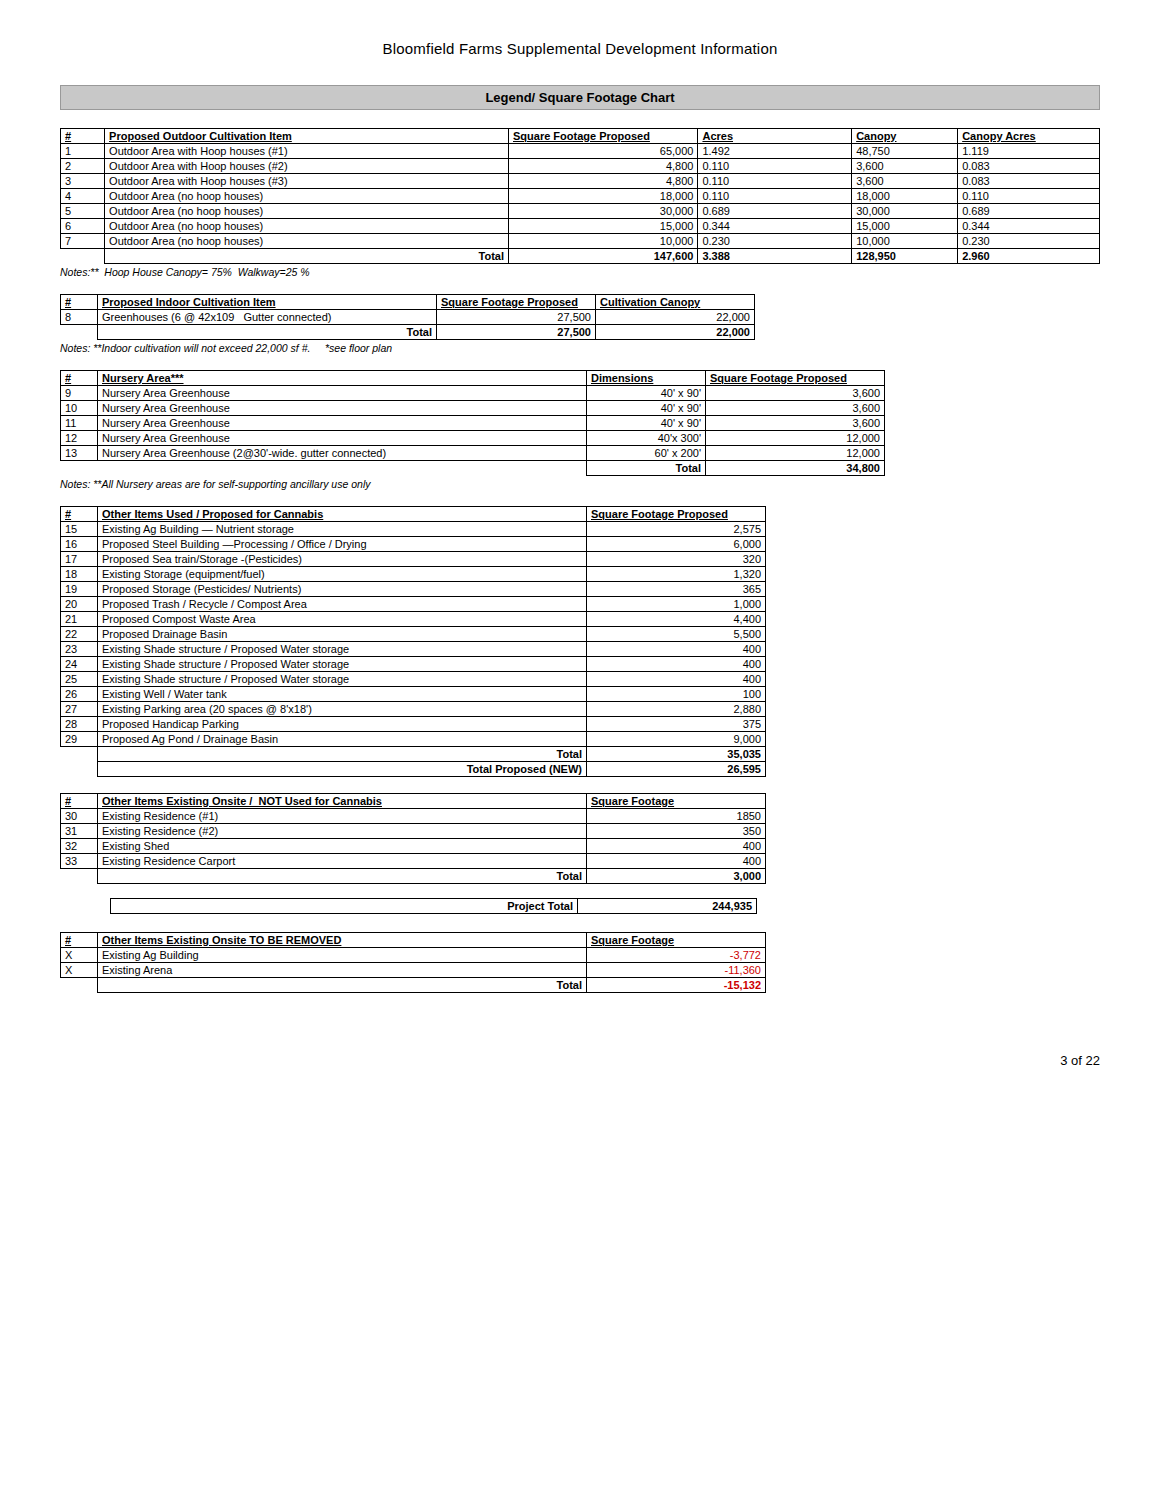Bloomfield Farms Supplemental Development Information
Legend/ Square Footage Chart
| # | Proposed Outdoor Cultivation Item | Square Footage Proposed | Acres | Canopy | Canopy Acres |
| --- | --- | --- | --- | --- | --- |
| 1 | Outdoor Area with Hoop houses (#1) | 65,000 | 1.492 | 48,750 | 1.119 |
| 2 | Outdoor Area with Hoop houses (#2) | 4,800 | 0.110 | 3,600 | 0.083 |
| 3 | Outdoor Area with Hoop houses (#3) | 4,800 | 0.110 | 3,600 | 0.083 |
| 4 | Outdoor Area (no hoop houses) | 18,000 | 0.110 | 18,000 | 0.110 |
| 5 | Outdoor Area (no hoop houses) | 30,000 | 0.689 | 30,000 | 0.689 |
| 6 | Outdoor Area (no hoop houses) | 15,000 | 0.344 | 15,000 | 0.344 |
| 7 | Outdoor Area (no hoop houses) | 10,000 | 0.230 | 10,000 | 0.230 |
| | Total | 147,600 | 3.388 | 128,950 | 2.960 |
Notes:** Hoop House Canopy= 75% Walkway=25 %
| # | Proposed Indoor Cultivation Item | Square Footage Proposed | Cultivation Canopy |
| --- | --- | --- | --- |
| 8 | Greenhouses (6 @ 42x109 Gutter connected) | 27,500 | 22,000 |
| | Total | 27,500 | 22,000 |
Notes: **Indoor cultivation will not exceed 22,000 sf #. *see floor plan
| # | Nursery Area*** | Dimensions | Square Footage Proposed |
| --- | --- | --- | --- |
| 9 | Nursery Area Greenhouse | 40' x 90' | 3,600 |
| 10 | Nursery Area Greenhouse | 40' x 90' | 3,600 |
| 11 | Nursery Area Greenhouse | 40' x 90' | 3,600 |
| 12 | Nursery Area Greenhouse | 40'x 300' | 12,000 |
| 13 | Nursery Area Greenhouse (2@30'-wide. gutter connected) | 60' x 200' | 12,000 |
| | | Total | 34,800 |
Notes: **All Nursery areas are for self-supporting ancillary use only
| # | Other Items Used / Proposed for Cannabis | Square Footage Proposed |
| --- | --- | --- |
| 15 | Existing Ag Building — Nutrient storage | 2,575 |
| 16 | Proposed Steel Building —Processing / Office / Drying | 6,000 |
| 17 | Proposed Sea train/Storage -(Pesticides) | 320 |
| 18 | Existing Storage (equipment/fuel) | 1,320 |
| 19 | Proposed Storage (Pesticides/ Nutrients) | 365 |
| 20 | Proposed Trash / Recycle / Compost Area | 1,000 |
| 21 | Proposed Compost Waste Area | 4,400 |
| 22 | Proposed Drainage Basin | 5,500 |
| 23 | Existing Shade structure / Proposed Water storage | 400 |
| 24 | Existing Shade structure / Proposed Water storage | 400 |
| 25 | Existing Shade structure / Proposed Water storage | 400 |
| 26 | Existing Well / Water tank | 100 |
| 27 | Existing Parking area (20 spaces @ 8'x18') | 2,880 |
| 28 | Proposed Handicap Parking | 375 |
| 29 | Proposed Ag Pond / Drainage Basin | 9,000 |
| | Total | 35,035 |
| | Total Proposed (NEW) | 26,595 |
| # | Other Items Existing Onsite / NOT Used for Cannabis | Square Footage |
| --- | --- | --- |
| 30 | Existing Residence (#1) | 1850 |
| 31 | Existing Residence (#2) | 350 |
| 32 | Existing Shed | 400 |
| 33 | Existing Residence Carport | 400 |
| | Total | 3,000 |
| Project Total | 244,935 |
| # | Other Items Existing Onsite TO BE REMOVED | Square Footage |
| --- | --- | --- |
| X | Existing Ag Building | -3,772 |
| X | Existing Arena | -11,360 |
| | Total | -15,132 |
3 of 22